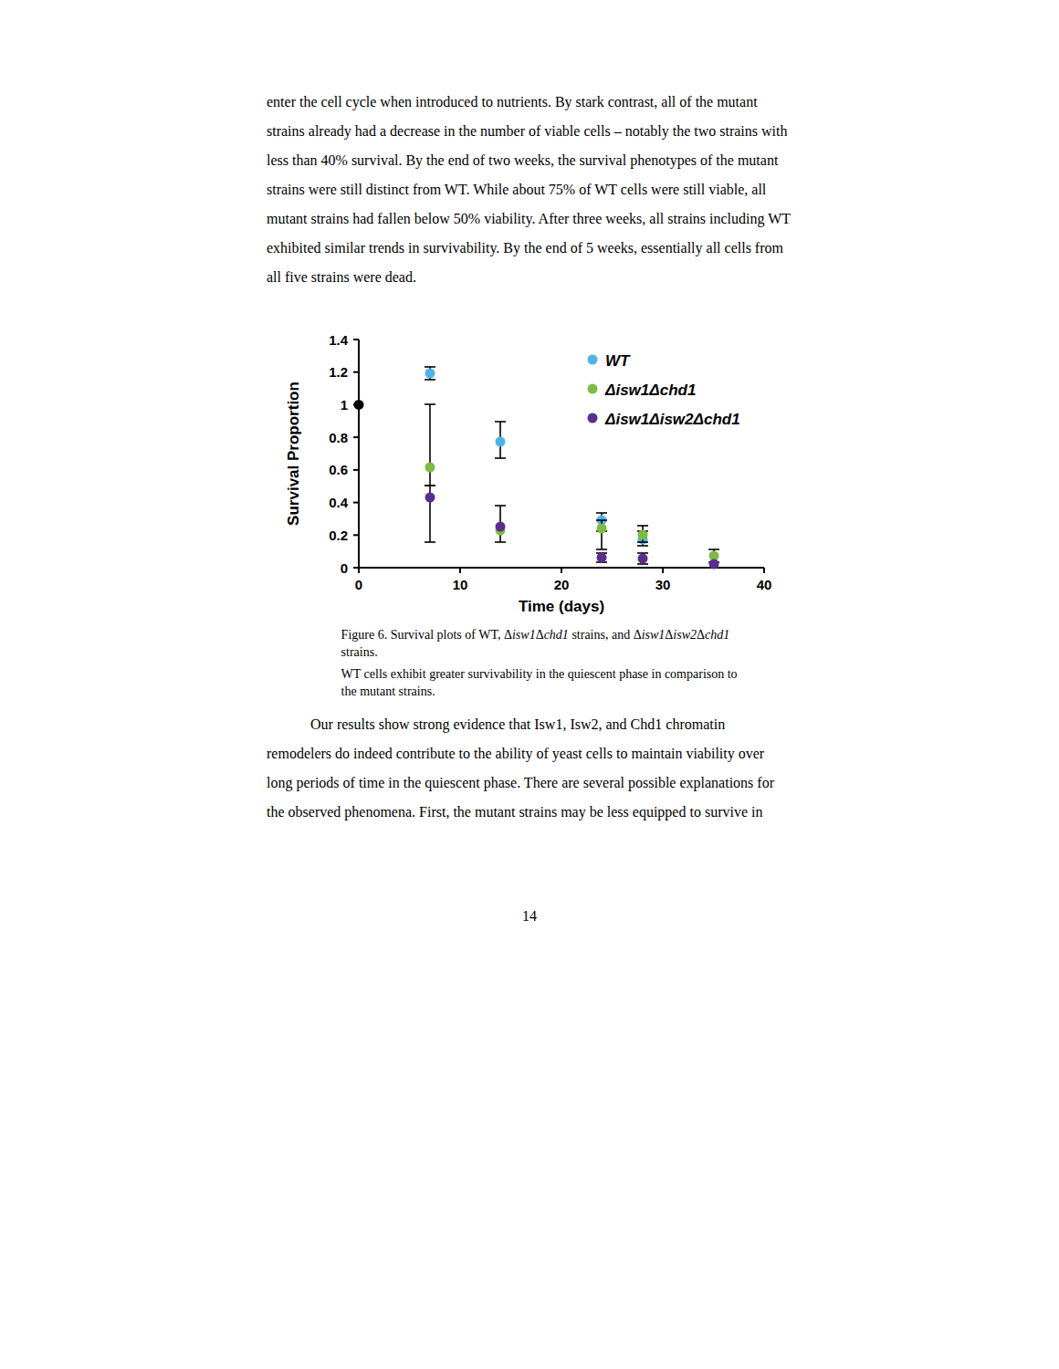enter the cell cycle when introduced to nutrients. By stark contrast, all of the mutant strains already had a decrease in the number of viable cells – notably the two strains with less than 40% survival. By the end of two weeks, the survival phenotypes of the mutant strains were still distinct from WT. While about 75% of WT cells were still viable, all mutant strains had fallen below 50% viability. After three weeks, all strains including WT exhibited similar trends in survivability. By the end of 5 weeks, essentially all cells from all five strains were dead.
0 0.2 0.4 0.6 0.8 1 1.2 1.4 0 10 20 30 40 Time (days) Survival Proportion WT Δisw1Δchd1 Δisw1Δisw2Δchd1
Figure 6. Survival plots of WT, Δisw1 Δchd1 strains, and Δisw1 Δisw2 Δchd1 strains. WT cells exhibit greater survivability in the quiescent phase in comparison to the mutant strains.
Our results show strong evidence that Isw1, Isw2, and Chd1 chromatin remodelers do indeed contribute to the ability of yeast cells to maintain viability over long periods of time in the quiescent phase. There are several possible explanations for the observed phenomena. First, the mutant strains may be less equipped to survive in
14